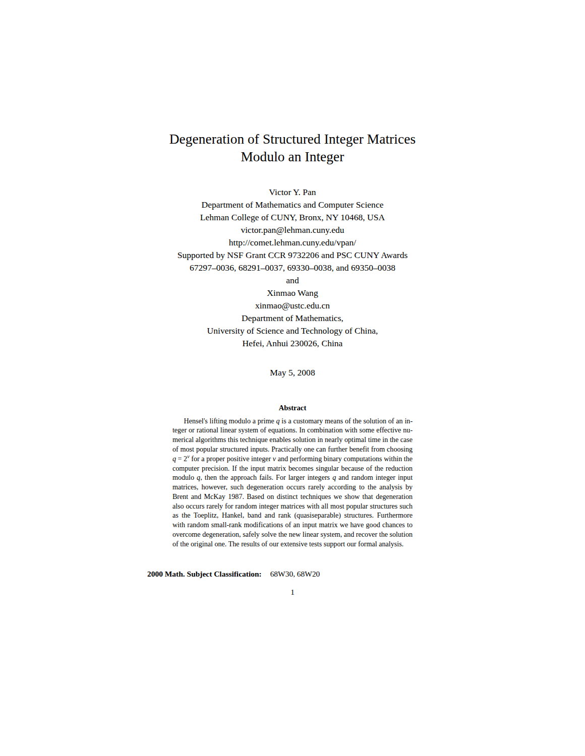Degeneration of Structured Integer Matrices
Modulo an Integer
Victor Y. Pan Department of Mathematics and Computer Science Lehman College of CUNY, Bronx, NY 10468, USA victor.pan@lehman.cuny.edu http://comet.lehman.cuny.edu/vpan/ Supported by NSF Grant CCR 9732206 and PSC CUNY Awards 67297–0036, 68291–0037, 69330–0038, and 69350–0038 and Xinmao Wang xinmao@ustc.edu.cn Department of Mathematics, University of Science and Technology of China, Hefei, Anhui 230026, China
May 5, 2008
Abstract
Hensel's lifting modulo a prime q is a customary means of the solution of an integer or rational linear system of equations. In combination with some effective numerical algorithms this technique enables solution in nearly optimal time in the case of most popular structured inputs. Practically one can further benefit from choosing q = 2v for a proper positive integer v and performing binary computations within the computer precision. If the input matrix becomes singular because of the reduction modulo q, then the approach fails. For larger integers q and random integer input matrices, however, such degeneration occurs rarely according to the analysis by Brent and McKay 1987. Based on distinct techniques we show that degeneration also occurs rarely for random integer matrices with all most popular structures such as the Toeplitz, Hankel, band and rank (quasiseparable) structures. Furthermore with random small-rank modifications of an input matrix we have good chances to overcome degeneration, safely solve the new linear system, and recover the solution of the original one. The results of our extensive tests support our formal analysis.
2000 Math. Subject Classification: 68W30, 68W20
1